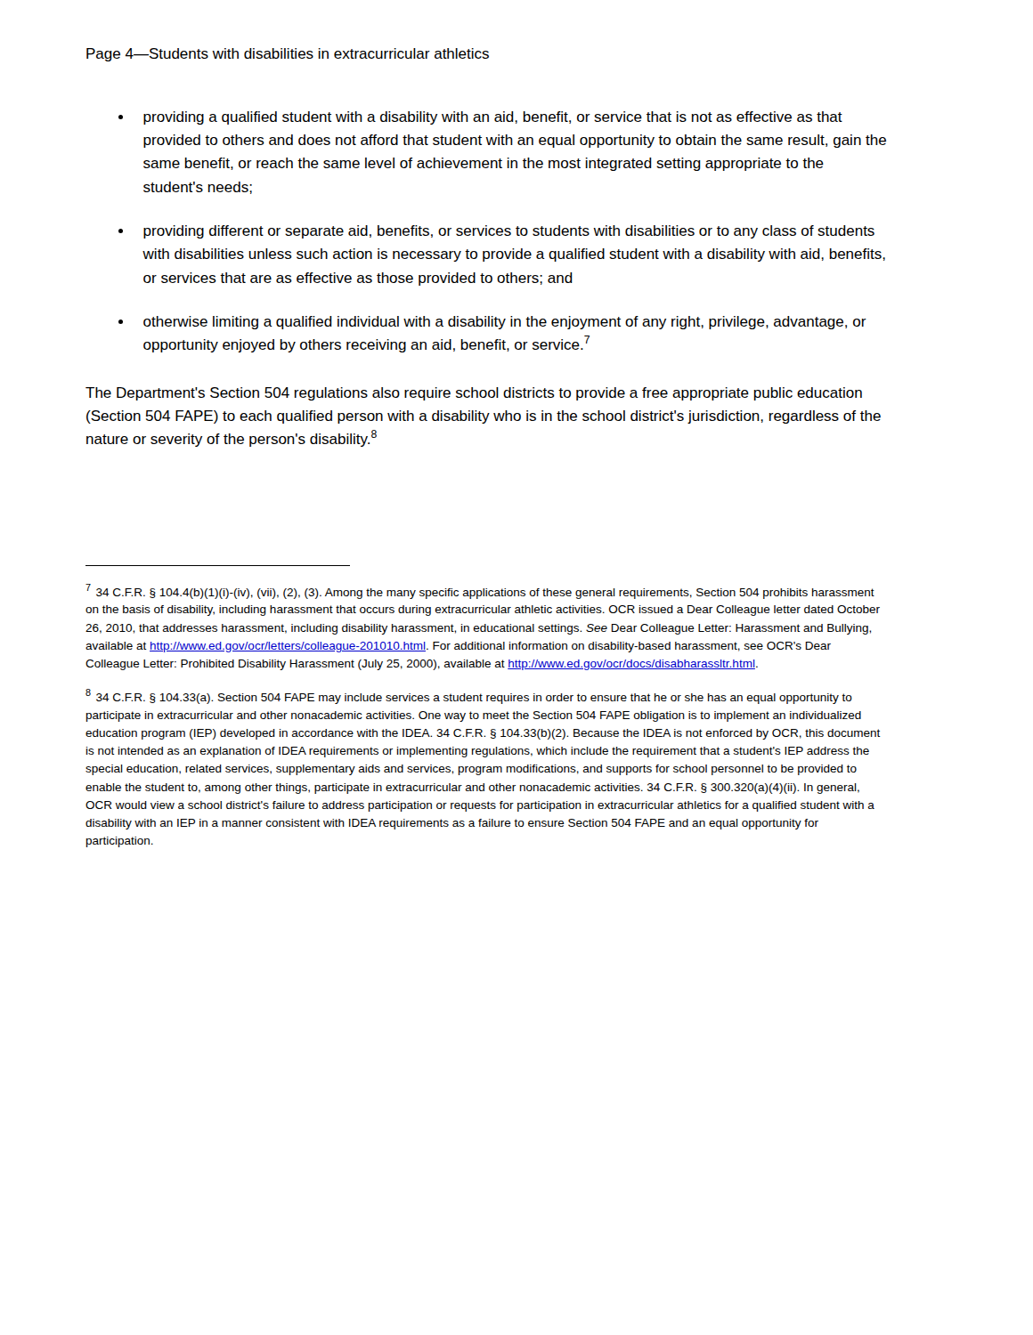Page 4—Students with disabilities in extracurricular athletics
providing a qualified student with a disability with an aid, benefit, or service that is not as effective as that provided to others and does not afford that student with an equal opportunity to obtain the same result, gain the same benefit, or reach the same level of achievement in the most integrated setting appropriate to the student's needs;
providing different or separate aid, benefits, or services to students with disabilities or to any class of students with disabilities unless such action is necessary to provide a qualified student with a disability with aid, benefits, or services that are as effective as those provided to others; and
otherwise limiting a qualified individual with a disability in the enjoyment of any right, privilege, advantage, or opportunity enjoyed by others receiving an aid, benefit, or service.7
The Department's Section 504 regulations also require school districts to provide a free appropriate public education (Section 504 FAPE) to each qualified person with a disability who is in the school district's jurisdiction, regardless of the nature or severity of the person's disability.8
7 34 C.F.R. § 104.4(b)(1)(i)-(iv), (vii), (2), (3). Among the many specific applications of these general requirements, Section 504 prohibits harassment on the basis of disability, including harassment that occurs during extracurricular athletic activities. OCR issued a Dear Colleague letter dated October 26, 2010, that addresses harassment, including disability harassment, in educational settings. See Dear Colleague Letter: Harassment and Bullying, available at http://www.ed.gov/ocr/letters/colleague-201010.html. For additional information on disability-based harassment, see OCR's Dear Colleague Letter: Prohibited Disability Harassment (July 25, 2000), available at http://www.ed.gov/ocr/docs/disabharassltr.html.
8 34 C.F.R. § 104.33(a). Section 504 FAPE may include services a student requires in order to ensure that he or she has an equal opportunity to participate in extracurricular and other nonacademic activities. One way to meet the Section 504 FAPE obligation is to implement an individualized education program (IEP) developed in accordance with the IDEA. 34 C.F.R. § 104.33(b)(2). Because the IDEA is not enforced by OCR, this document is not intended as an explanation of IDEA requirements or implementing regulations, which include the requirement that a student's IEP address the special education, related services, supplementary aids and services, program modifications, and supports for school personnel to be provided to enable the student to, among other things, participate in extracurricular and other nonacademic activities. 34 C.F.R. § 300.320(a)(4)(ii). In general, OCR would view a school district's failure to address participation or requests for participation in extracurricular athletics for a qualified student with a disability with an IEP in a manner consistent with IDEA requirements as a failure to ensure Section 504 FAPE and an equal opportunity for participation.